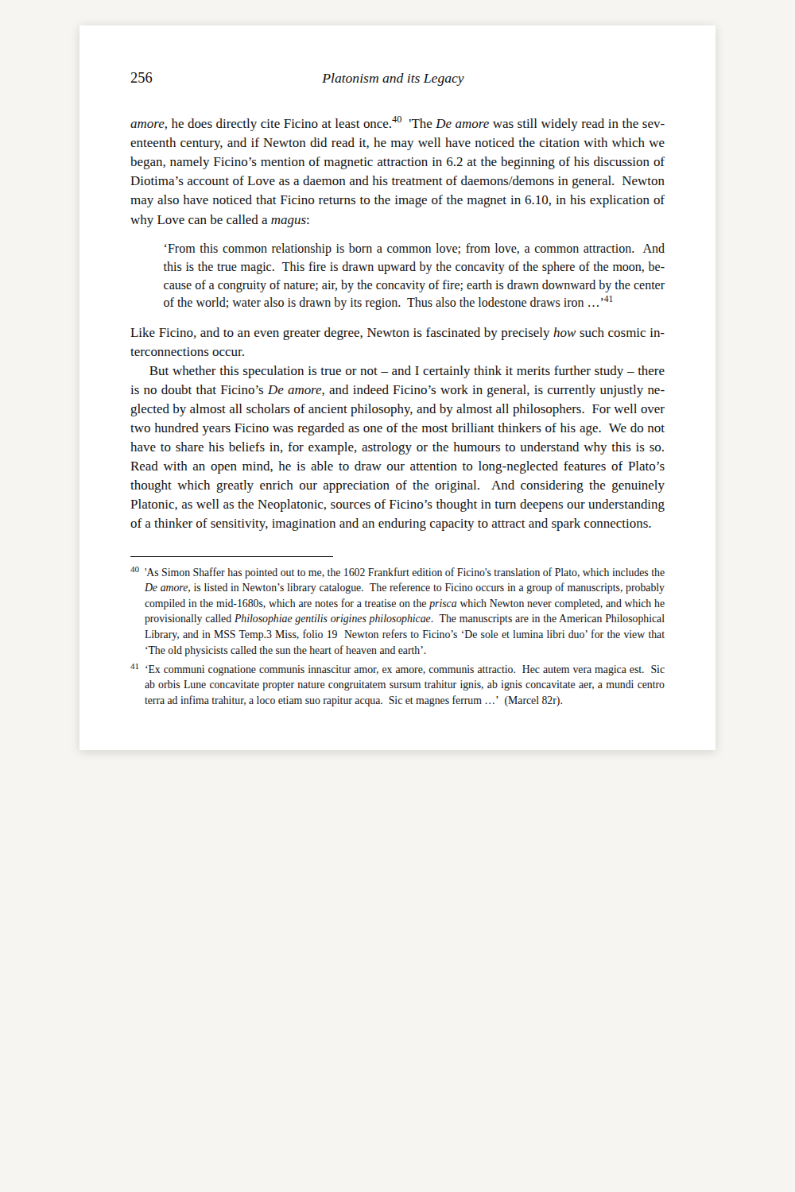256 Platonism and its Legacy
amore, he does directly cite Ficino at least once.40 'The De amore was still widely read in the seventeenth century, and if Newton did read it, he may well have noticed the citation with which we began, namely Ficino’s mention of magnetic attraction in 6.2 at the beginning of his discussion of Diotima’s account of Love as a daemon and his treatment of daemons/demons in general. Newton may also have noticed that Ficino returns to the image of the magnet in 6.10, in his explication of why Love can be called a magus:
‘From this common relationship is born a common love; from love, a common attraction. And this is the true magic. This fire is drawn upward by the concavity of the sphere of the moon, because of a congruity of nature; air, by the concavity of fire; earth is drawn downward by the center of the world; water also is drawn by its region. Thus also the lodestone draws iron …’41
Like Ficino, and to an even greater degree, Newton is fascinated by precisely how such cosmic interconnections occur.
But whether this speculation is true or not – and I certainly think it merits further study – there is no doubt that Ficino’s De amore, and indeed Ficino’s work in general, is currently unjustly neglected by almost all scholars of ancient philosophy, and by almost all philosophers. For well over two hundred years Ficino was regarded as one of the most brilliant thinkers of his age. We do not have to share his beliefs in, for example, astrology or the humours to understand why this is so. Read with an open mind, he is able to draw our attention to long-neglected features of Plato’s thought which greatly enrich our appreciation of the original. And considering the genuinely Platonic, as well as the Neoplatonic, sources of Ficino’s thought in turn deepens our understanding of a thinker of sensitivity, imagination and an enduring capacity to attract and spark connections.
40 'As Simon Shaffer has pointed out to me, the 1602 Frankfurt edition of Ficino's translation of Plato, which includes the De amore, is listed in Newton’s library catalogue. The reference to Ficino occurs in a group of manuscripts, probably compiled in the mid-1680s, which are notes for a treatise on the prisca which Newton never completed, and which he provisionally called Philosophiae gentilis origines philosophicae. The manuscripts are in the American Philosophical Library, and in MSS Temp.3 Miss, folio 19 Newton refers to Ficino’s ‘De sole et lumina libri duo’ for the view that ‘The old physicists called the sun the heart of heaven and earth’.
41 ‘Ex communi cognatione communis innascitur amor, ex amore, communis attractio. Hec autem vera magica est. Sic ab orbis Lune concavitate propter nature congruitatem sursum trahitur ignis, ab ignis concavitate aer, a mundi centro terra ad infima trahitur, a loco etiam suo rapitur acqua. Sic et magnes ferrum …’ (Marcel 82r).